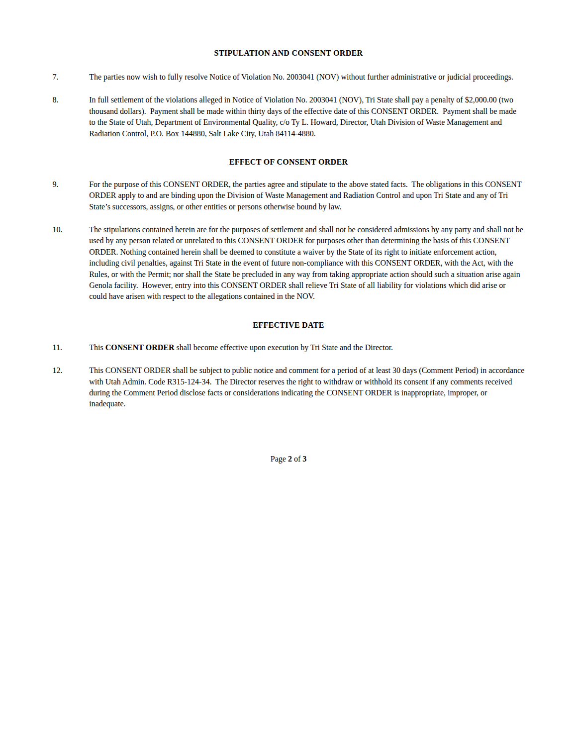STIPULATION AND CONSENT ORDER
7. The parties now wish to fully resolve Notice of Violation No. 2003041 (NOV) without further administrative or judicial proceedings.
8. In full settlement of the violations alleged in Notice of Violation No. 2003041 (NOV), Tri State shall pay a penalty of $2,000.00 (two thousand dollars). Payment shall be made within thirty days of the effective date of this CONSENT ORDER. Payment shall be made to the State of Utah, Department of Environmental Quality, c/o Ty L. Howard, Director, Utah Division of Waste Management and Radiation Control, P.O. Box 144880, Salt Lake City, Utah 84114-4880.
EFFECT OF CONSENT ORDER
9. For the purpose of this CONSENT ORDER, the parties agree and stipulate to the above stated facts. The obligations in this CONSENT ORDER apply to and are binding upon the Division of Waste Management and Radiation Control and upon Tri State and any of Tri State’s successors, assigns, or other entities or persons otherwise bound by law.
10. The stipulations contained herein are for the purposes of settlement and shall not be considered admissions by any party and shall not be used by any person related or unrelated to this CONSENT ORDER for purposes other than determining the basis of this CONSENT ORDER. Nothing contained herein shall be deemed to constitute a waiver by the State of its right to initiate enforcement action, including civil penalties, against Tri State in the event of future non-compliance with this CONSENT ORDER, with the Act, with the Rules, or with the Permit; nor shall the State be precluded in any way from taking appropriate action should such a situation arise again Genola facility. However, entry into this CONSENT ORDER shall relieve Tri State of all liability for violations which did arise or could have arisen with respect to the allegations contained in the NOV.
EFFECTIVE DATE
11. This CONSENT ORDER shall become effective upon execution by Tri State and the Director.
12. This CONSENT ORDER shall be subject to public notice and comment for a period of at least 30 days (Comment Period) in accordance with Utah Admin. Code R315-124-34. The Director reserves the right to withdraw or withhold its consent if any comments received during the Comment Period disclose facts or considerations indicating the CONSENT ORDER is inappropriate, improper, or inadequate.
Page 2 of 3